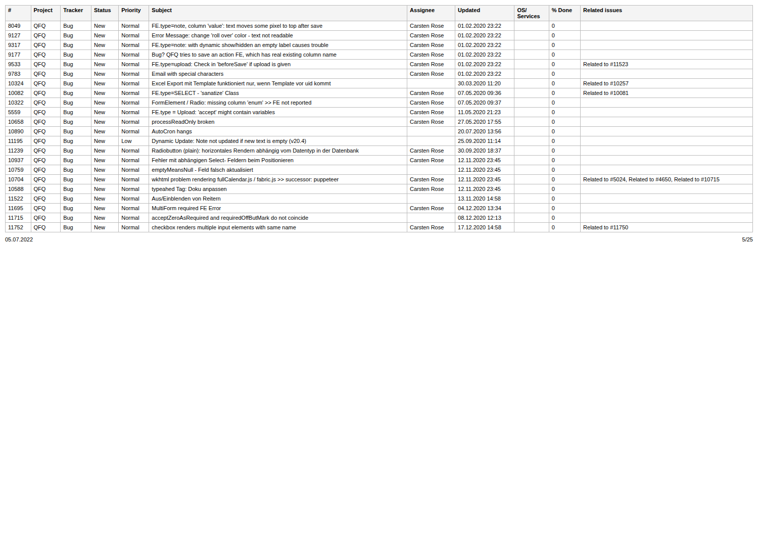| # | Project | Tracker | Status | Priority | Subject | Assignee | Updated | OS/ Services | % Done | Related issues |
| --- | --- | --- | --- | --- | --- | --- | --- | --- | --- | --- |
| 8049 | QFQ | Bug | New | Normal | FE.type=note, column 'value': text moves some pixel to top after save | Carsten Rose | 01.02.2020 23:22 | | 0 | |
| 9127 | QFQ | Bug | New | Normal | Error Message: change 'roll over' color - text not readable | Carsten Rose | 01.02.2020 23:22 | | 0 | |
| 9317 | QFQ | Bug | New | Normal | FE.type=note: with dynamic show/hidden an empty label causes trouble | Carsten Rose | 01.02.2020 23:22 | | 0 | |
| 9177 | QFQ | Bug | New | Normal | Bug? QFQ tries to save an action FE, which has real existing column name | Carsten Rose | 01.02.2020 23:22 | | 0 | |
| 9533 | QFQ | Bug | New | Normal | FE.type=upload: Check in 'beforeSave' if upload is given | Carsten Rose | 01.02.2020 23:22 | | 0 | Related to #11523 |
| 9783 | QFQ | Bug | New | Normal | Email with special characters | Carsten Rose | 01.02.2020 23:22 | | 0 | |
| 10324 | QFQ | Bug | New | Normal | Excel Export mit Template funktioniert nur, wenn Template vor uid kommt | | 30.03.2020 11:20 | | 0 | Related to #10257 |
| 10082 | QFQ | Bug | New | Normal | FE.type=SELECT - 'sanatize' Class | Carsten Rose | 07.05.2020 09:36 | | 0 | Related to #10081 |
| 10322 | QFQ | Bug | New | Normal | FormElement / Radio: missing column 'enum' >> FE not reported | Carsten Rose | 07.05.2020 09:37 | | 0 | |
| 5559 | QFQ | Bug | New | Normal | FE.type = Upload: 'accept' might contain variables | Carsten Rose | 11.05.2020 21:23 | | 0 | |
| 10658 | QFQ | Bug | New | Normal | processReadOnly broken | Carsten Rose | 27.05.2020 17:55 | | 0 | |
| 10890 | QFQ | Bug | New | Normal | AutoCron hangs | | 20.07.2020 13:56 | | 0 | |
| 11195 | QFQ | Bug | New | Low | Dynamic Update: Note not updated if new text is empty (v20.4) | | 25.09.2020 11:14 | | 0 | |
| 11239 | QFQ | Bug | New | Normal | Radiobutton (plain): horizontales Rendern abhängig vom Datentyp in der Datenbank | Carsten Rose | 30.09.2020 18:37 | | 0 | |
| 10937 | QFQ | Bug | New | Normal | Fehler mit abhängigen Select- Feldern beim Positionieren | Carsten Rose | 12.11.2020 23:45 | | 0 | |
| 10759 | QFQ | Bug | New | Normal | emptyMeansNull - Feld falsch aktualisiert | | 12.11.2020 23:45 | | 0 | |
| 10704 | QFQ | Bug | New | Normal | wkhtml problem rendering fullCalendar.js / fabric.js >> successor: puppeteer | Carsten Rose | 12.11.2020 23:45 | | 0 | Related to #5024, Related to #4650, Related to #10715 |
| 10588 | QFQ | Bug | New | Normal | typeahed Tag: Doku anpassen | Carsten Rose | 12.11.2020 23:45 | | 0 | |
| 11522 | QFQ | Bug | New | Normal | Aus/Einblenden von Reitern | | 13.11.2020 14:58 | | 0 | |
| 11695 | QFQ | Bug | New | Normal | MultiForm required FE Error | Carsten Rose | 04.12.2020 13:34 | | 0 | |
| 11715 | QFQ | Bug | New | Normal | acceptZeroAsRequired and requiredOffButMark do not coincide | | 08.12.2020 12:13 | | 0 | |
| 11752 | QFQ | Bug | New | Normal | checkbox renders multiple input elements with same name | Carsten Rose | 17.12.2020 14:58 | | 0 | Related to #11750 |
05.07.2022 5/25